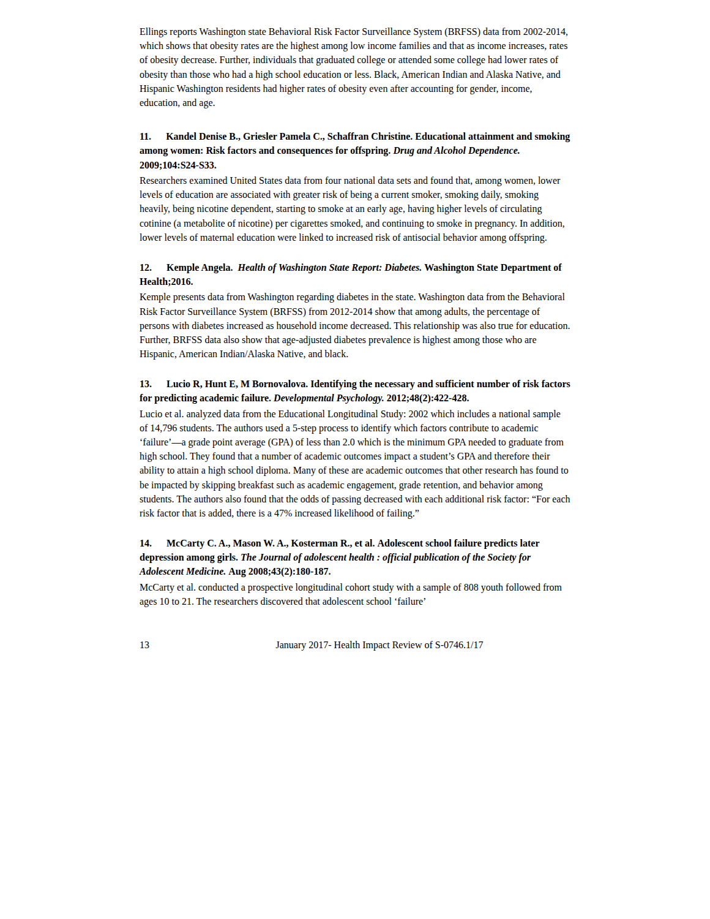Ellings reports Washington state Behavioral Risk Factor Surveillance System (BRFSS) data from 2002-2014, which shows that obesity rates are the highest among low income families and that as income increases, rates of obesity decrease. Further, individuals that graduated college or attended some college had lower rates of obesity than those who had a high school education or less. Black, American Indian and Alaska Native, and Hispanic Washington residents had higher rates of obesity even after accounting for gender, income, education, and age.
11. Kandel Denise B., Griesler Pamela C., Schaffran Christine. Educational attainment and smoking among women: Risk factors and consequences for offspring. Drug and Alcohol Dependence. 2009;104:S24-S33.
Researchers examined United States data from four national data sets and found that, among women, lower levels of education are associated with greater risk of being a current smoker, smoking daily, smoking heavily, being nicotine dependent, starting to smoke at an early age, having higher levels of circulating cotinine (a metabolite of nicotine) per cigarettes smoked, and continuing to smoke in pregnancy. In addition, lower levels of maternal education were linked to increased risk of antisocial behavior among offspring.
12. Kemple Angela. Health of Washington State Report: Diabetes. Washington State Department of Health;2016.
Kemple presents data from Washington regarding diabetes in the state. Washington data from the Behavioral Risk Factor Surveillance System (BRFSS) from 2012-2014 show that among adults, the percentage of persons with diabetes increased as household income decreased. This relationship was also true for education. Further, BRFSS data also show that age-adjusted diabetes prevalence is highest among those who are Hispanic, American Indian/Alaska Native, and black.
13. Lucio R, Hunt E, M Bornovalova. Identifying the necessary and sufficient number of risk factors for predicting academic failure. Developmental Psychology. 2012;48(2):422-428.
Lucio et al. analyzed data from the Educational Longitudinal Study: 2002 which includes a national sample of 14,796 students. The authors used a 5-step process to identify which factors contribute to academic ‘failure’—a grade point average (GPA) of less than 2.0 which is the minimum GPA needed to graduate from high school. They found that a number of academic outcomes impact a student’s GPA and therefore their ability to attain a high school diploma. Many of these are academic outcomes that other research has found to be impacted by skipping breakfast such as academic engagement, grade retention, and behavior among students. The authors also found that the odds of passing decreased with each additional risk factor: “For each risk factor that is added, there is a 47% increased likelihood of failing.”
14. McCarty C. A., Mason W. A., Kosterman R., et al. Adolescent school failure predicts later depression among girls. The Journal of adolescent health : official publication of the Society for Adolescent Medicine. Aug 2008;43(2):180-187.
McCarty et al. conducted a prospective longitudinal cohort study with a sample of 808 youth followed from ages 10 to 21. The researchers discovered that adolescent school ‘failure’
13 January 2017- Health Impact Review of S-0746.1/17